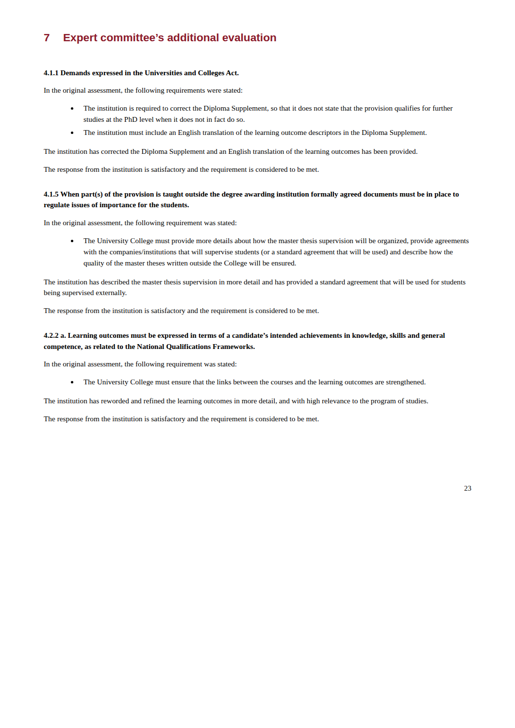7 Expert committee’s additional evaluation
4.1.1 Demands expressed in the Universities and Colleges Act.
In the original assessment, the following requirements were stated:
The institution is required to correct the Diploma Supplement, so that it does not state that the provision qualifies for further studies at the PhD level when it does not in fact do so.
The institution must include an English translation of the learning outcome descriptors in the Diploma Supplement.
The institution has corrected the Diploma Supplement and an English translation of the learning outcomes has been provided.
The response from the institution is satisfactory and the requirement is considered to be met.
4.1.5 When part(s) of the provision is taught outside the degree awarding institution formally agreed documents must be in place to regulate issues of importance for the students.
In the original assessment, the following requirement was stated:
The University College must provide more details about how the master thesis supervision will be organized, provide agreements with the companies/institutions that will supervise students (or a standard agreement that will be used) and describe how the quality of the master theses written outside the College will be ensured.
The institution has described the master thesis supervision in more detail and has provided a standard agreement that will be used for students being supervised externally.
The response from the institution is satisfactory and the requirement is considered to be met.
4.2.2 a. Learning outcomes must be expressed in terms of a candidate’s intended achievements in knowledge, skills and general competence, as related to the National Qualifications Frameworks.
In the original assessment, the following requirement was stated:
The University College must ensure that the links between the courses and the learning outcomes are strengthened.
The institution has reworded and refined the learning outcomes in more detail, and with high relevance to the program of studies.
The response from the institution is satisfactory and the requirement is considered to be met.
23